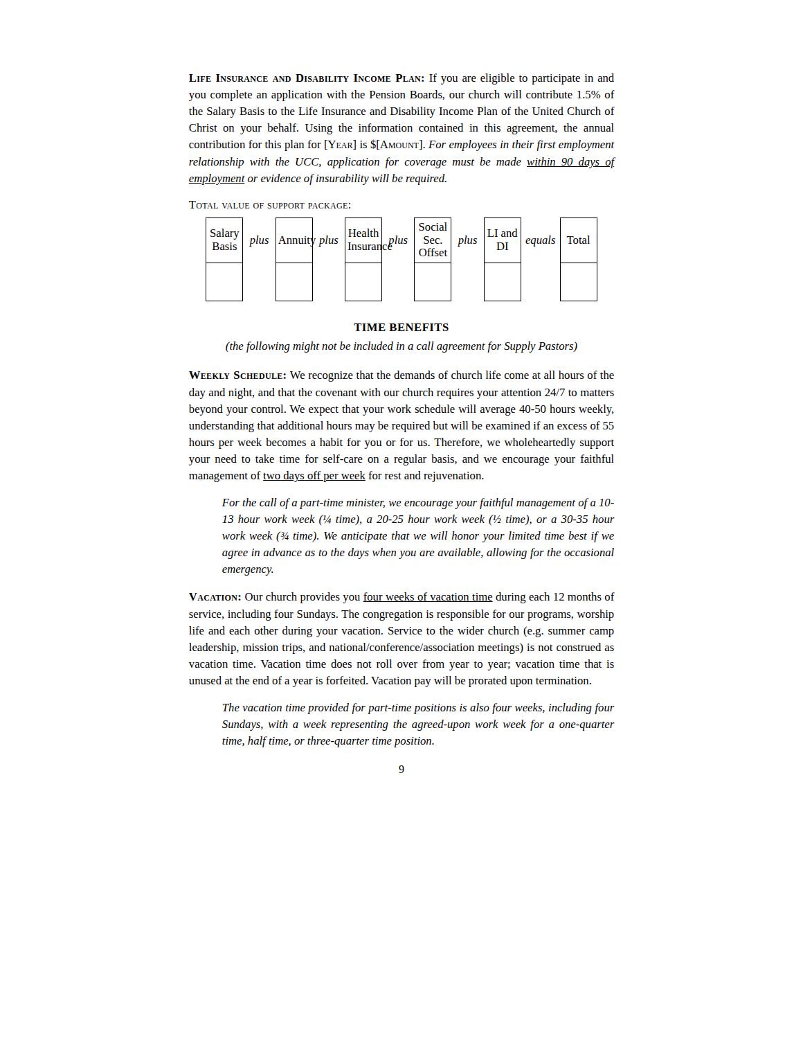Life Insurance and Disability Income Plan: If you are eligible to participate in and you complete an application with the Pension Boards, our church will contribute 1.5% of the Salary Basis to the Life Insurance and Disability Income Plan of the United Church of Christ on your behalf. Using the information contained in this agreement, the annual contribution for this plan for [Year] is $[Amount]. For employees in their first employment relationship with the UCC, application for coverage must be made within 90 days of employment or evidence of insurability will be required.
Total value of support package:
| Salary Basis | plus | Annuity | plus | Health Insurance | plus | Social Sec. Offset | plus | LI and DI | equals | Total |
TIME BENEFITS
(the following might not be included in a call agreement for Supply Pastors)
Weekly Schedule: We recognize that the demands of church life come at all hours of the day and night, and that the covenant with our church requires your attention 24/7 to matters beyond your control. We expect that your work schedule will average 40-50 hours weekly, understanding that additional hours may be required but will be examined if an excess of 55 hours per week becomes a habit for you or for us. Therefore, we wholeheartedly support your need to take time for self-care on a regular basis, and we encourage your faithful management of two days off per week for rest and rejuvenation.
For the call of a part-time minister, we encourage your faithful management of a 10-13 hour work week (¼ time), a 20-25 hour work week (½ time), or a 30-35 hour work week (¾ time). We anticipate that we will honor your limited time best if we agree in advance as to the days when you are available, allowing for the occasional emergency.
Vacation: Our church provides you four weeks of vacation time during each 12 months of service, including four Sundays. The congregation is responsible for our programs, worship life and each other during your vacation. Service to the wider church (e.g. summer camp leadership, mission trips, and national/conference/association meetings) is not construed as vacation time. Vacation time does not roll over from year to year; vacation time that is unused at the end of a year is forfeited. Vacation pay will be prorated upon termination.
The vacation time provided for part-time positions is also four weeks, including four Sundays, with a week representing the agreed-upon work week for a one-quarter time, half time, or three-quarter time position.
9